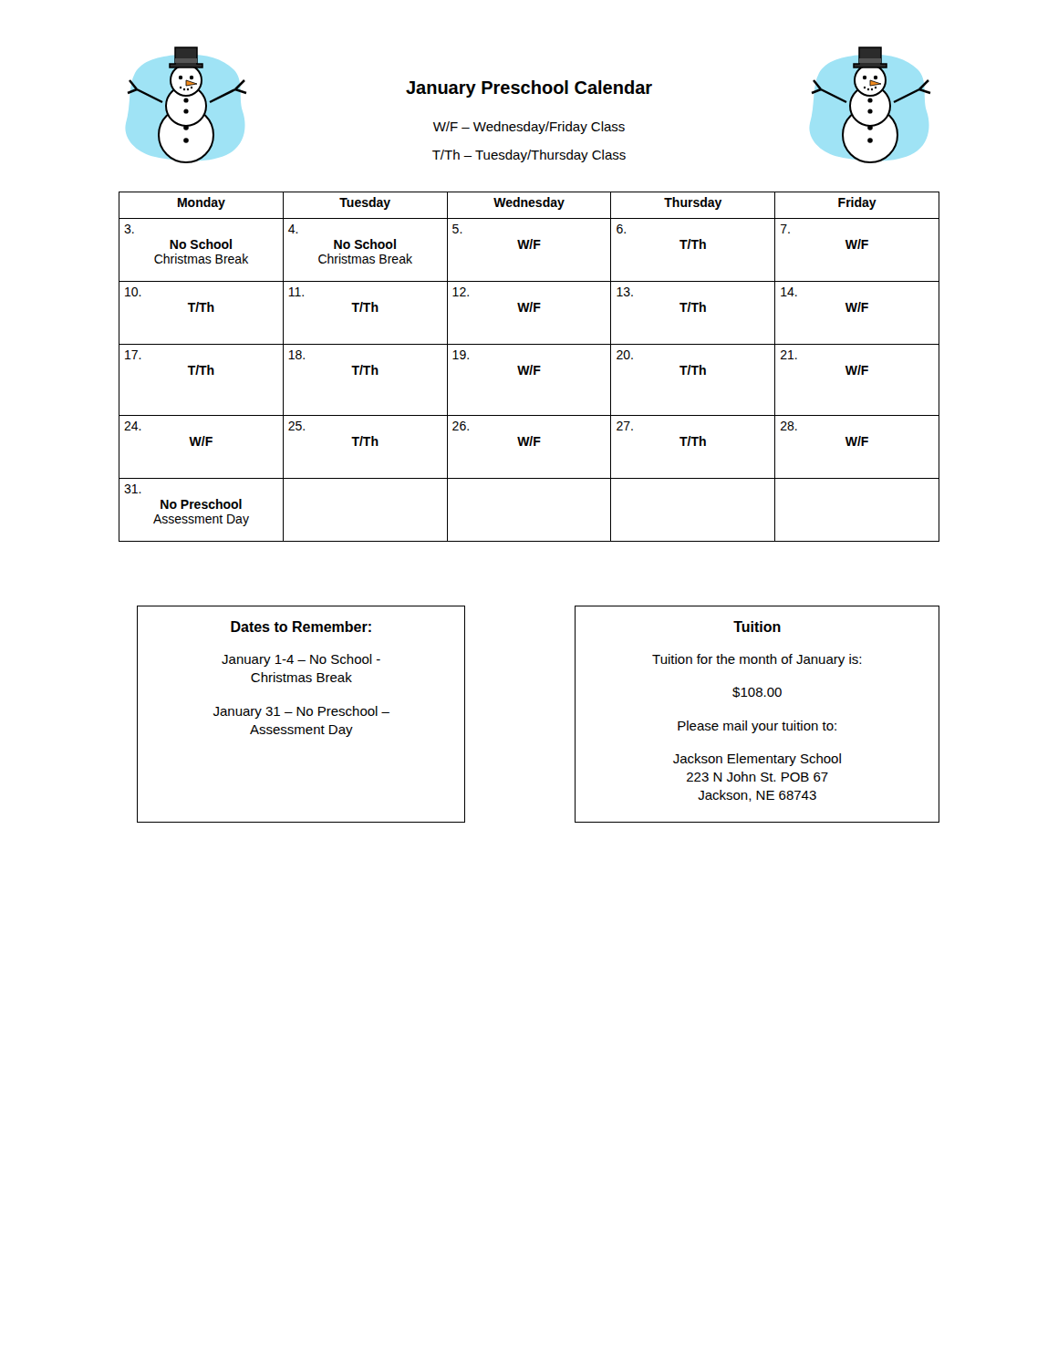January Preschool Calendar
W/F – Wednesday/Friday Class
T/Th – Tuesday/Thursday Class
| Monday | Tuesday | Wednesday | Thursday | Friday |
| --- | --- | --- | --- | --- |
| 3. No School Christmas Break | 4. No School Christmas Break | 5. W/F | 6. T/Th | 7. W/F |
| 10. T/Th | 11. T/Th | 12. W/F | 13. T/Th | 14. W/F |
| 17. T/Th | 18. T/Th | 19. W/F | 20. T/Th | 21. W/F |
| 24. W/F | 25. T/Th | 26. W/F | 27. T/Th | 28. W/F |
| 31. No Preschool Assessment Day | | | | |
Dates to Remember:
January 1-4 – No School -
Christmas Break
January 31 – No Preschool –
Assessment Day
Tuition
Tuition for the month of January is:
$108.00
Please mail your tuition to:
Jackson Elementary School
223 N John St. POB 67
Jackson, NE 68743